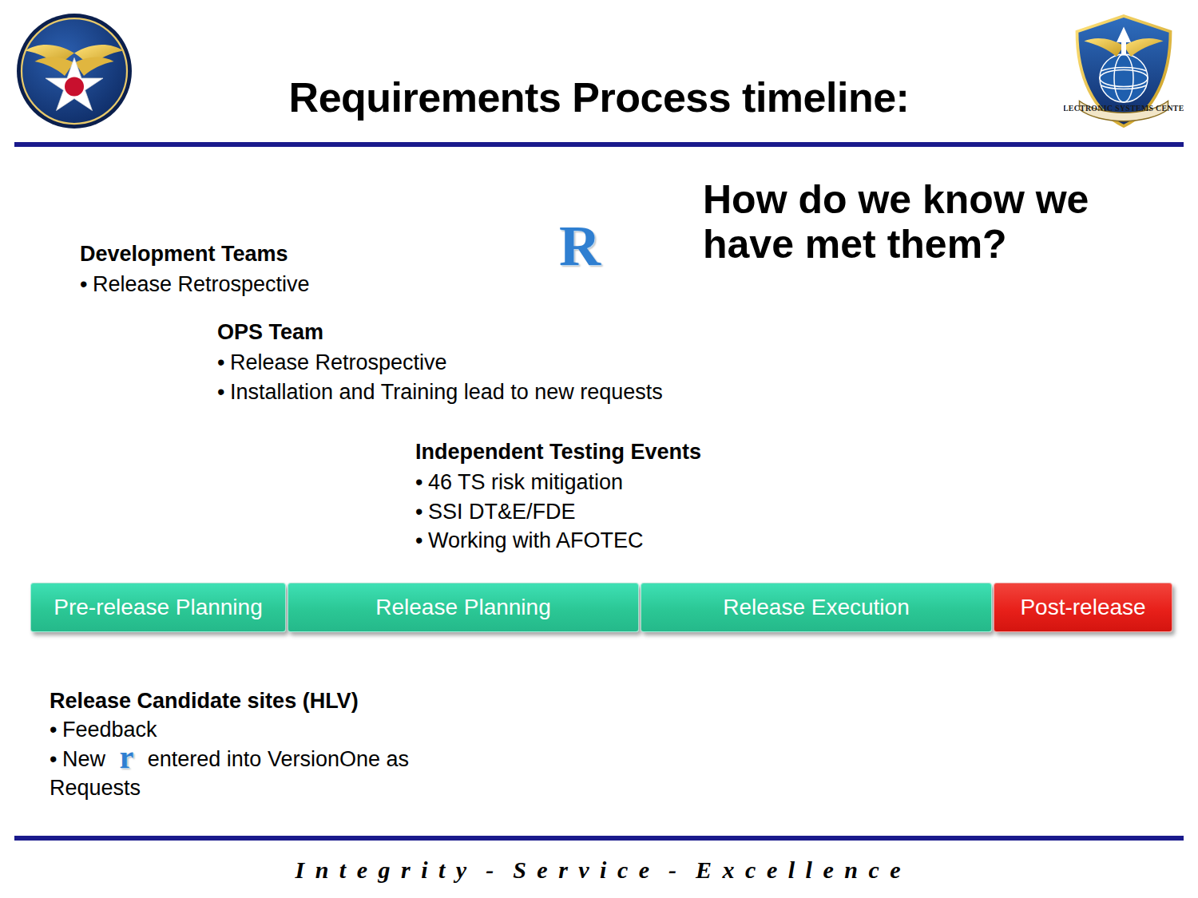ELECTRONIC SYSTEMS CENTER
Requirements Process timeline:
R
How do we know we have met them?
Development Teams
Release Retrospective
OPS Team
Release Retrospective
Installation and Training lead to new requests
Independent Testing Events
46 TS risk mitigation
SSI DT&E/FDE
Working with AFOTEC
Pre-release Planning
Release Planning
Release Execution
Post-release
Release Candidate sites (HLV)
Feedback
New r entered into VersionOne as
Requests
I n t e g r i t y - S e r v i c e - E x c e l l e n c e